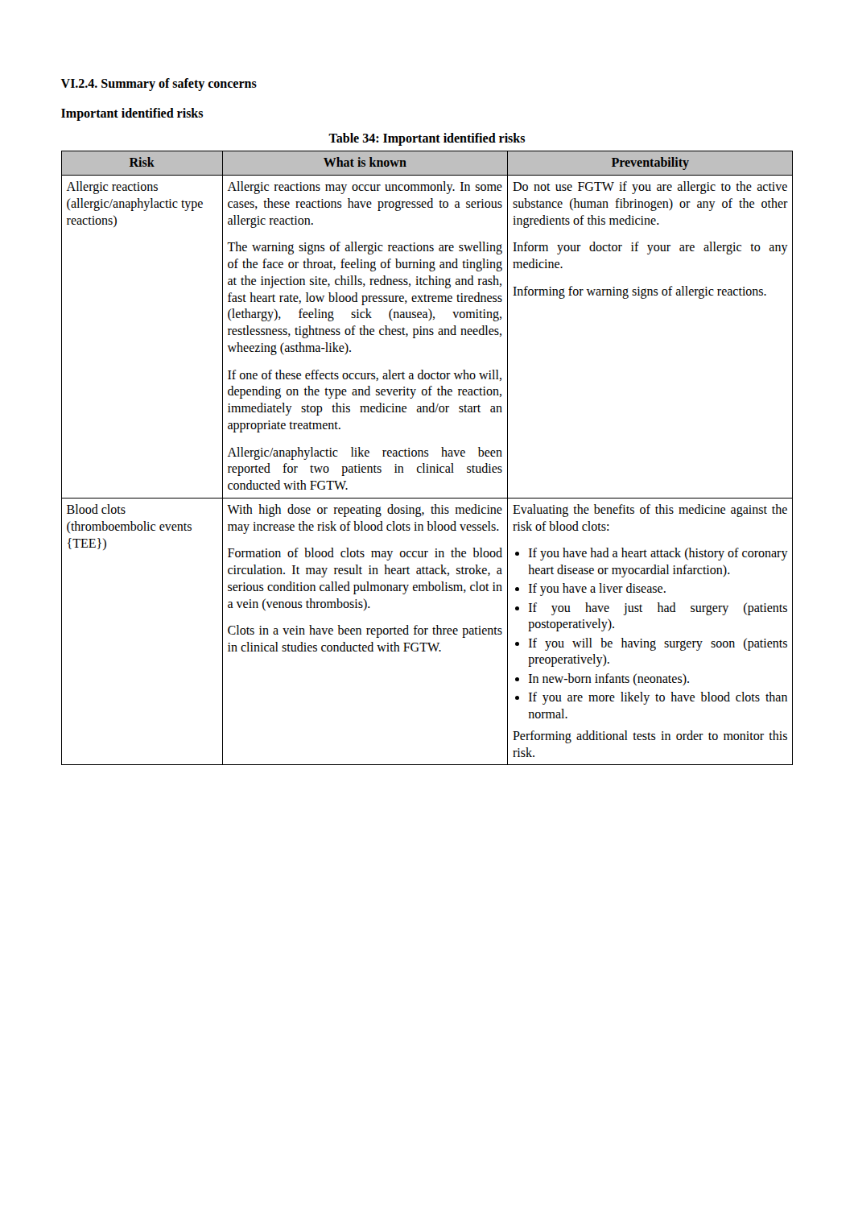VI.2.4. Summary of safety concerns
Important identified risks
Table 34: Important identified risks
| Risk | What is known | Preventability |
| --- | --- | --- |
| Allergic reactions (allergic/anaphylactic type reactions) | Allergic reactions may occur uncommonly. In some cases, these reactions have progressed to a serious allergic reaction. The warning signs of allergic reactions are swelling of the face or throat, feeling of burning and tingling at the injection site, chills, redness, itching and rash, fast heart rate, low blood pressure, extreme tiredness (lethargy), feeling sick (nausea), vomiting, restlessness, tightness of the chest, pins and needles, wheezing (asthma-like). If one of these effects occurs, alert a doctor who will, depending on the type and severity of the reaction, immediately stop this medicine and/or start an appropriate treatment. Allergic/anaphylactic like reactions have been reported for two patients in clinical studies conducted with FGTW. | Do not use FGTW if you are allergic to the active substance (human fibrinogen) or any of the other ingredients of this medicine. Inform your doctor if your are allergic to any medicine. Informing for warning signs of allergic reactions. |
| Blood clots (thromboembolic events {TEE}) | With high dose or repeating dosing, this medicine may increase the risk of blood clots in blood vessels. Formation of blood clots may occur in the blood circulation. It may result in heart attack, stroke, a serious condition called pulmonary embolism, clot in a vein (venous thrombosis). Clots in a vein have been reported for three patients in clinical studies conducted with FGTW. | Evaluating the benefits of this medicine against the risk of blood clots: If you have had a heart attack (history of coronary heart disease or myocardial infarction). If you have a liver disease. If you have just had surgery (patients postoperatively). If you will be having surgery soon (patients preoperatively). In new-born infants (neonates). If you are more likely to have blood clots than normal. Performing additional tests in order to monitor this risk. |